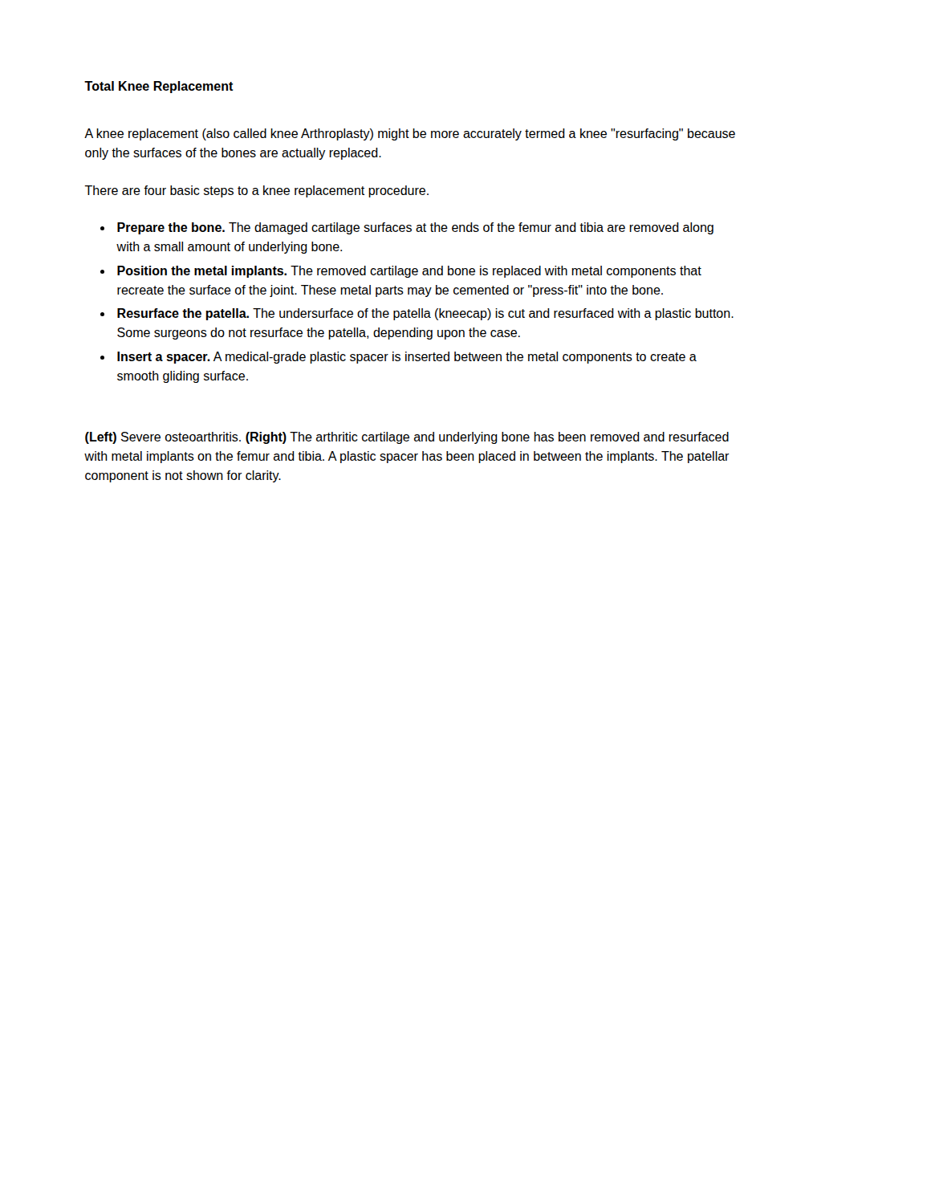Total Knee Replacement
A knee replacement (also called knee Arthroplasty) might be more accurately termed a knee "resurfacing" because only the surfaces of the bones are actually replaced.
There are four basic steps to a knee replacement procedure.
Prepare the bone. The damaged cartilage surfaces at the ends of the femur and tibia are removed along with a small amount of underlying bone.
Position the metal implants. The removed cartilage and bone is replaced with metal components that recreate the surface of the joint. These metal parts may be cemented or "press-fit" into the bone.
Resurface the patella. The undersurface of the patella (kneecap) is cut and resurfaced with a plastic button. Some surgeons do not resurface the patella, depending upon the case.
Insert a spacer. A medical-grade plastic spacer is inserted between the metal components to create a smooth gliding surface.
(Left) Severe osteoarthritis. (Right) The arthritic cartilage and underlying bone has been removed and resurfaced with metal implants on the femur and tibia. A plastic spacer has been placed in between the implants. The patellar component is not shown for clarity.